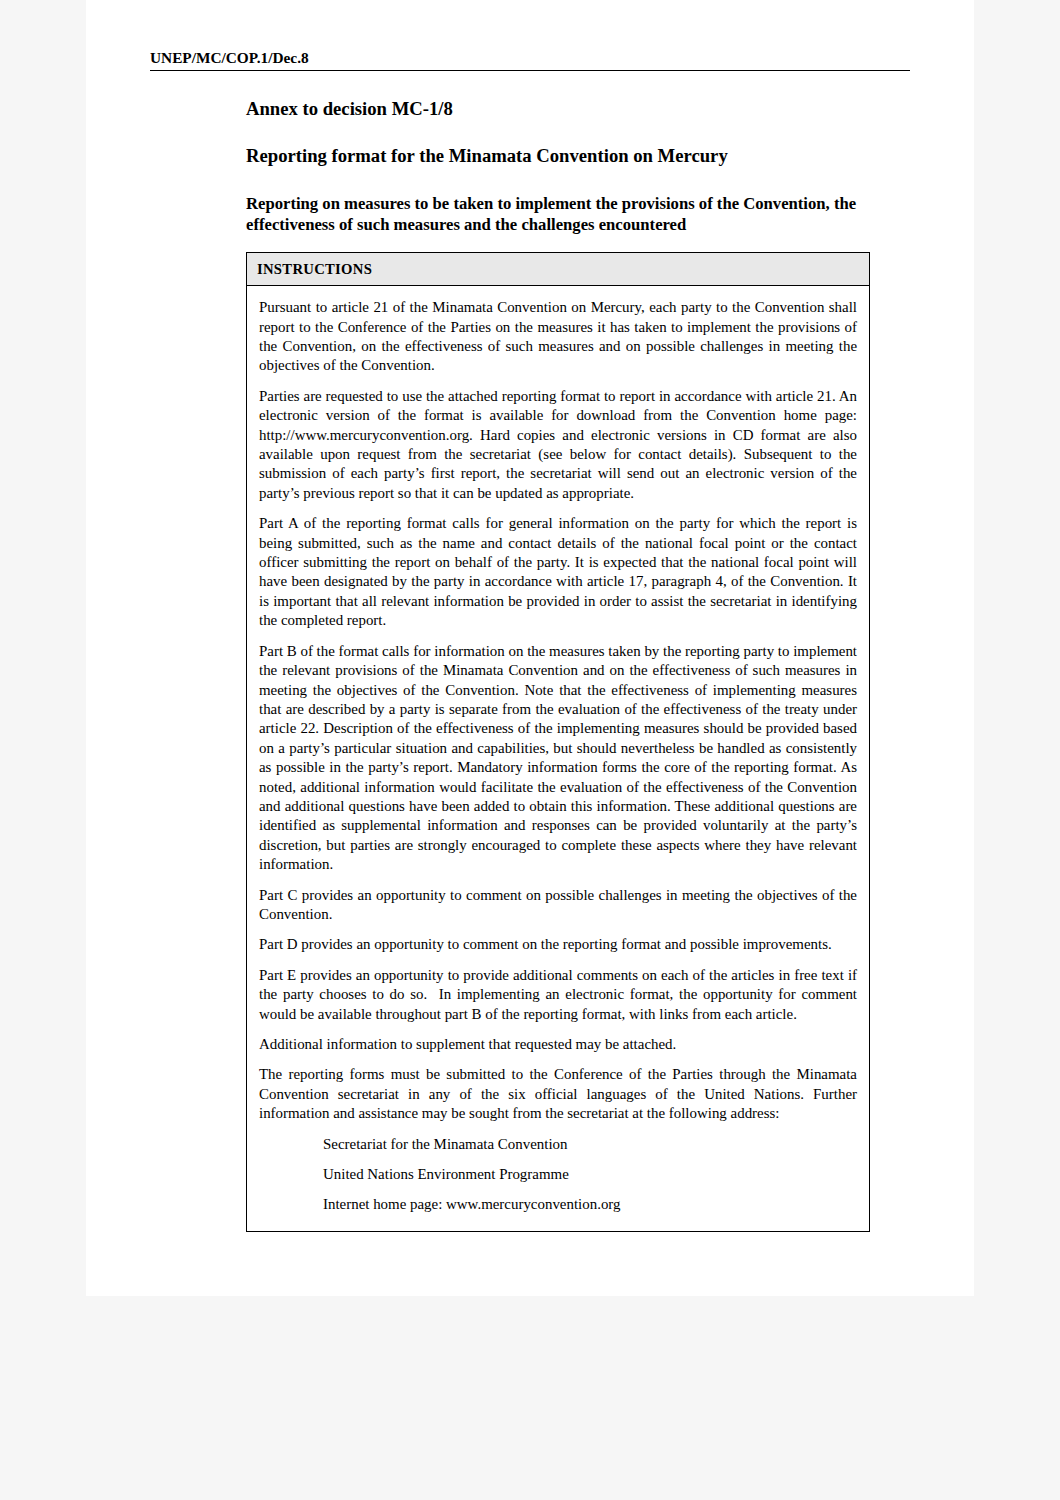UNEP/MC/COP.1/Dec.8
Annex to decision MC-1/8
Reporting format for the Minamata Convention on Mercury
Reporting on measures to be taken to implement the provisions of the Convention, the effectiveness of such measures and the challenges encountered
INSTRUCTIONS
Pursuant to article 21 of the Minamata Convention on Mercury, each party to the Convention shall report to the Conference of the Parties on the measures it has taken to implement the provisions of the Convention, on the effectiveness of such measures and on possible challenges in meeting the objectives of the Convention.
Parties are requested to use the attached reporting format to report in accordance with article 21. An electronic version of the format is available for download from the Convention home page: http://www.mercuryconvention.org. Hard copies and electronic versions in CD format are also available upon request from the secretariat (see below for contact details). Subsequent to the submission of each party’s first report, the secretariat will send out an electronic version of the party’s previous report so that it can be updated as appropriate.
Part A of the reporting format calls for general information on the party for which the report is being submitted, such as the name and contact details of the national focal point or the contact officer submitting the report on behalf of the party. It is expected that the national focal point will have been designated by the party in accordance with article 17, paragraph 4, of the Convention. It is important that all relevant information be provided in order to assist the secretariat in identifying the completed report.
Part B of the format calls for information on the measures taken by the reporting party to implement the relevant provisions of the Minamata Convention and on the effectiveness of such measures in meeting the objectives of the Convention. Note that the effectiveness of implementing measures that are described by a party is separate from the evaluation of the effectiveness of the treaty under article 22. Description of the effectiveness of the implementing measures should be provided based on a party’s particular situation and capabilities, but should nevertheless be handled as consistently as possible in the party’s report. Mandatory information forms the core of the reporting format. As noted, additional information would facilitate the evaluation of the effectiveness of the Convention and additional questions have been added to obtain this information. These additional questions are identified as supplemental information and responses can be provided voluntarily at the party’s discretion, but parties are strongly encouraged to complete these aspects where they have relevant information.
Part C provides an opportunity to comment on possible challenges in meeting the objectives of the Convention.
Part D provides an opportunity to comment on the reporting format and possible improvements.
Part E provides an opportunity to provide additional comments on each of the articles in free text if the party chooses to do so. In implementing an electronic format, the opportunity for comment would be available throughout part B of the reporting format, with links from each article.
Additional information to supplement that requested may be attached.
The reporting forms must be submitted to the Conference of the Parties through the Minamata Convention secretariat in any of the six official languages of the United Nations. Further information and assistance may be sought from the secretariat at the following address:
Secretariat for the Minamata Convention
United Nations Environment Programme
Internet home page: www.mercuryconvention.org